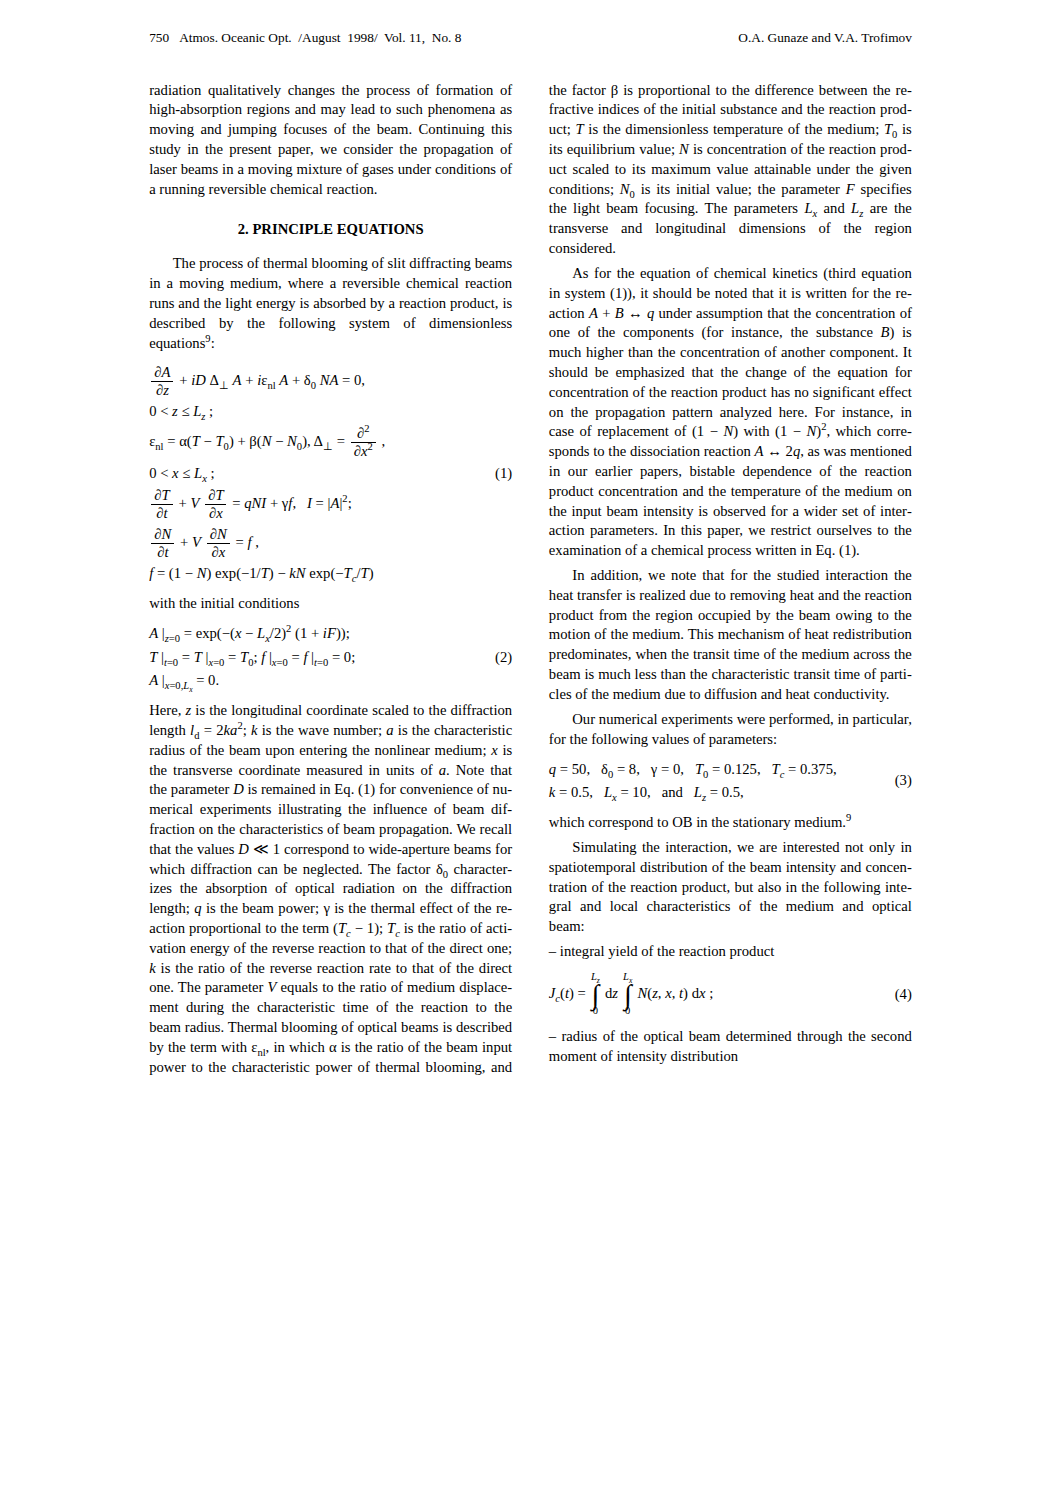750 Atmos. Oceanic Opt. /August 1998/ Vol. 11, No. 8
O.A. Gunaze and V.A. Trofimov
radiation qualitatively changes the process of formation of high-absorption regions and may lead to such phenomena as moving and jumping focuses of the beam. Continuing this study in the present paper, we consider the propagation of laser beams in a moving mixture of gases under conditions of a running reversible chemical reaction.
2. Principle Equations
The process of thermal blooming of slit diffracting beams in a moving medium, where a reversible chemical reaction runs and the light energy is absorbed by a reaction product, is described by the following system of dimensionless equations9:
∂A∂z + iD Δ⊥ A + iεnl A + δ0 NA = 0, 0 < z ≤ Lz ; εnl = α(T − T0) + β(N − N0), Δ⊥ = ∂2∂x2 , 0 < x ≤ Lx ; ∂T∂t + V ∂T∂x = qNI + γf, I = |A|2; (1) ∂N∂t + V ∂N∂x = f , f = (1 − N) exp(−1/T) − kN exp(−Tc/T)
with the initial conditions
A |z=0 = exp(−(x − Lx/2)2 (1 + iF)); (2) T |t=0 = T |x=0 = T0; f |x=0 = f |t=0 = 0; A |x=0,Lx = 0.
Here, z is the longitudinal coordinate scaled to the diffraction length ld = 2ka2; k is the wave number; a is the characteristic radius of the beam upon entering the nonlinear medium; x is the transverse coordinate measured in units of a. Note that the parameter D is remained in Eq. (1) for convenience of numerical experiments illustrating the influence of beam diffraction on the characteristics of beam propagation. We recall that the values D ≪ 1 correspond to wide-aperture beams for which diffraction can be neglected. The factor δ0 characterizes the absorption of optical radiation on the diffraction length; q is the beam power; γ is the thermal effect of the reaction proportional to the term (Tc − 1); Tc is the ratio of activation energy of the reverse reaction to that of the direct one; k is the ratio of the reverse reaction rate to that of the direct one. The parameter V equals to the ratio of medium displacement during the characteristic time of the reaction to the beam radius. Thermal blooming of optical beams is described by the term with εnl, in which α is the ratio of the beam input power to the characteristic power of thermal blooming, and the factor β is proportional to the difference between the refractive indices of the initial substance and the reaction product; T is the dimensionless temperature of the medium; T0 is its equilibrium value; N is concentration of the reaction product scaled to its maximum value attainable under the given conditions; N0 is its initial value; the parameter F specifies the light beam focusing. The parameters Lx and Lz are the transverse and longitudinal dimensions of the region considered.
As for the equation of chemical kinetics (third equation in system (1)), it should be noted that it is written for the reaction A + B ↔ q under assumption that the concentration of one of the components (for instance, the substance B) is much higher than the concentration of another component. It should be emphasized that the change of the equation for concentration of the reaction product has no significant effect on the propagation pattern analyzed here. For instance, in case of replacement of (1 − N) with (1 − N)2, which corresponds to the dissociation reaction A ↔ 2q, as was mentioned in our earlier papers, bistable dependence of the reaction product concentration and the temperature of the medium on the input beam intensity is observed for a wider set of interaction parameters. In this paper, we restrict ourselves to the examination of a chemical process written in Eq. (1).
In addition, we note that for the studied interaction the heat transfer is realized due to removing heat and the reaction product from the region occupied by the beam owing to the motion of the medium. This mechanism of heat redistribution predominates, when the transit time of the medium across the beam is much less than the characteristic transit time of particles of the medium due to diffusion and heat conductivity.
Our numerical experiments were performed, in particular, for the following values of parameters:
q = 50, δ0 = 8, γ = 0, T0 = 0.125, Tc = 0.375, k = 0.5, Lx = 10, and Lz = 0.5, (3)
which correspond to OB in the stationary medium.9
Simulating the interaction, we are interested not only in spatiotemporal distribution of the beam intensity and concentration of the reaction product, but also in the following integral and local characteristics of the medium and optical beam:
– integral yield of the reaction product
Jc(t) = Lz∫0 dz Lx∫0 N(z, x, t) dx ; (4)
– radius of the optical beam determined through the second moment of intensity distribution